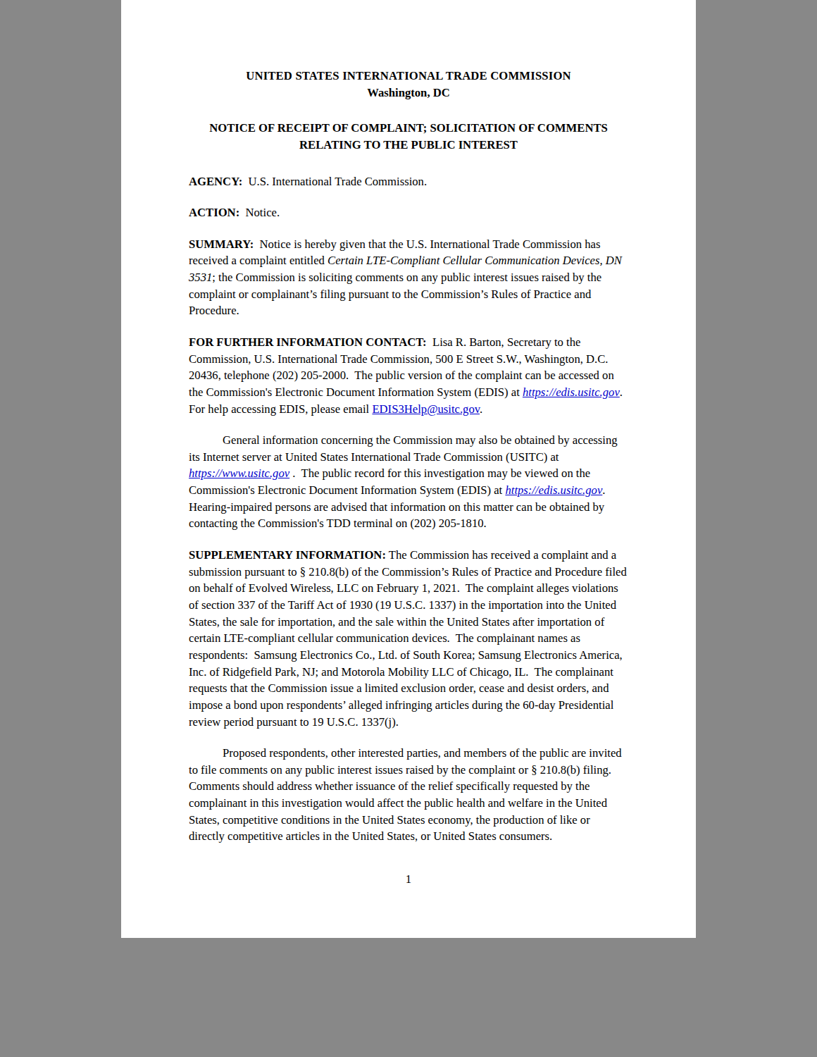UNITED STATES INTERNATIONAL TRADE COMMISSION
Washington, DC
NOTICE OF RECEIPT OF COMPLAINT; SOLICITATION OF COMMENTS
RELATING TO THE PUBLIC INTEREST
AGENCY: U.S. International Trade Commission.
ACTION: Notice.
SUMMARY: Notice is hereby given that the U.S. International Trade Commission has received a complaint entitled Certain LTE-Compliant Cellular Communication Devices, DN 3531; the Commission is soliciting comments on any public interest issues raised by the complaint or complainant’s filing pursuant to the Commission’s Rules of Practice and Procedure.
FOR FURTHER INFORMATION CONTACT: Lisa R. Barton, Secretary to the Commission, U.S. International Trade Commission, 500 E Street S.W., Washington, D.C. 20436, telephone (202) 205-2000. The public version of the complaint can be accessed on the Commission's Electronic Document Information System (EDIS) at https://edis.usitc.gov. For help accessing EDIS, please email EDIS3Help@usitc.gov.
General information concerning the Commission may also be obtained by accessing its Internet server at United States International Trade Commission (USITC) at https://www.usitc.gov . The public record for this investigation may be viewed on the Commission's Electronic Document Information System (EDIS) at https://edis.usitc.gov. Hearing-impaired persons are advised that information on this matter can be obtained by contacting the Commission's TDD terminal on (202) 205-1810.
SUPPLEMENTARY INFORMATION: The Commission has received a complaint and a submission pursuant to § 210.8(b) of the Commission’s Rules of Practice and Procedure filed on behalf of Evolved Wireless, LLC on February 1, 2021. The complaint alleges violations of section 337 of the Tariff Act of 1930 (19 U.S.C. 1337) in the importation into the United States, the sale for importation, and the sale within the United States after importation of certain LTE-compliant cellular communication devices. The complainant names as respondents: Samsung Electronics Co., Ltd. of South Korea; Samsung Electronics America, Inc. of Ridgefield Park, NJ; and Motorola Mobility LLC of Chicago, IL. The complainant requests that the Commission issue a limited exclusion order, cease and desist orders, and impose a bond upon respondents’ alleged infringing articles during the 60-day Presidential review period pursuant to 19 U.S.C. 1337(j).
Proposed respondents, other interested parties, and members of the public are invited to file comments on any public interest issues raised by the complaint or § 210.8(b) filing. Comments should address whether issuance of the relief specifically requested by the complainant in this investigation would affect the public health and welfare in the United States, competitive conditions in the United States economy, the production of like or directly competitive articles in the United States, or United States consumers.
1